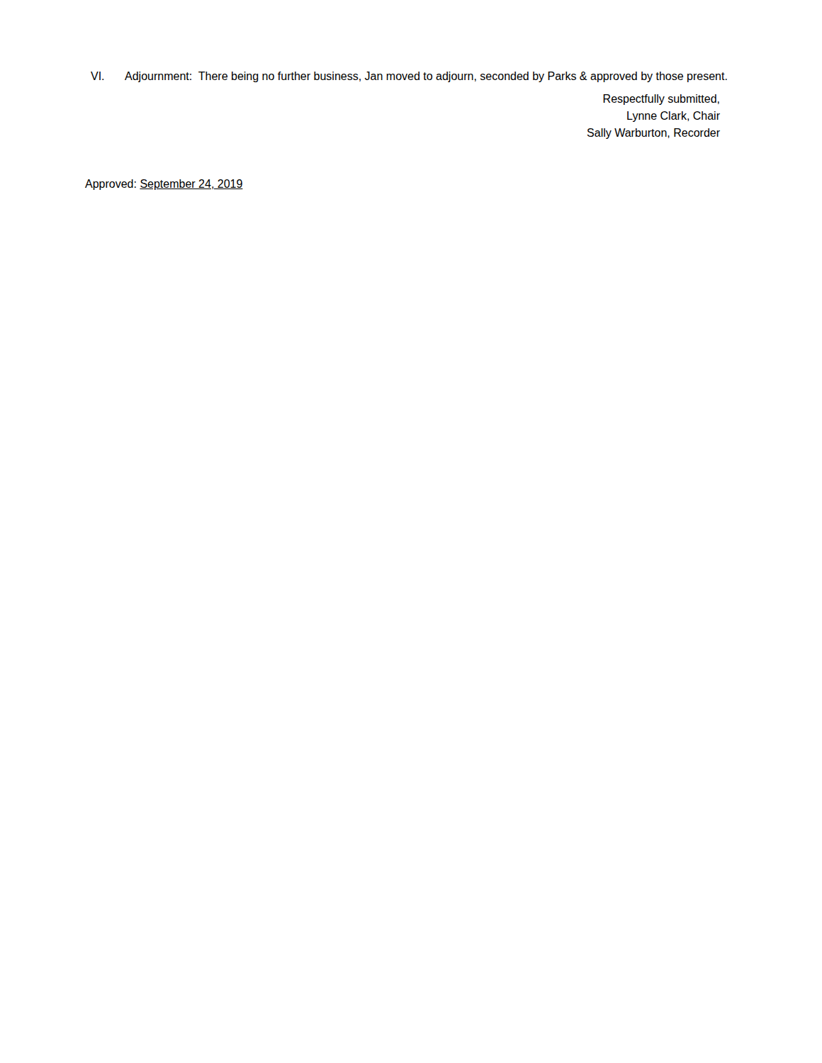VI.
Adjournment: There being no further business, Jan moved to adjourn, seconded by Parks & approved by those present.
Respectfully submitted,
Lynne Clark, Chair
Sally Warburton, Recorder
Approved: September 24, 2019